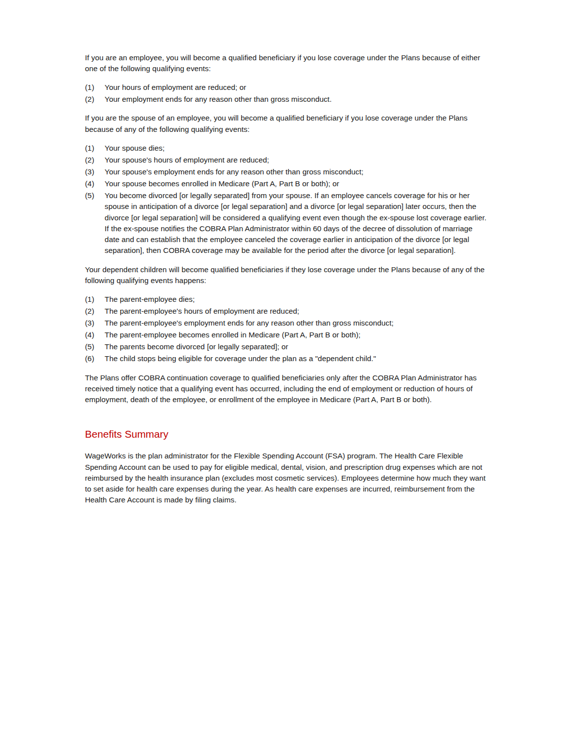If you are an employee, you will become a qualified beneficiary if you lose coverage under the Plans because of either one of the following qualifying events:
Your hours of employment are reduced; or
Your employment ends for any reason other than gross misconduct.
If you are the spouse of an employee, you will become a qualified beneficiary if you lose coverage under the Plans because of any of the following qualifying events:
Your spouse dies;
Your spouse's hours of employment are reduced;
Your spouse's employment ends for any reason other than gross misconduct;
Your spouse becomes enrolled in Medicare (Part A, Part B or both); or
You become divorced [or legally separated] from your spouse. If an employee cancels coverage for his or her spouse in anticipation of a divorce [or legal separation] and a divorce [or legal separation] later occurs, then the divorce [or legal separation] will be considered a qualifying event even though the ex-spouse lost coverage earlier. If the ex-spouse notifies the COBRA Plan Administrator within 60 days of the decree of dissolution of marriage date and can establish that the employee canceled the coverage earlier in anticipation of the divorce [or legal separation], then COBRA coverage may be available for the period after the divorce [or legal separation].
Your dependent children will become qualified beneficiaries if they lose coverage under the Plans because of any of the following qualifying events happens:
The parent-employee dies;
The parent-employee's hours of employment are reduced;
The parent-employee's employment ends for any reason other than gross misconduct;
The parent-employee becomes enrolled in Medicare (Part A, Part B or both);
The parents become divorced [or legally separated]; or
The child stops being eligible for coverage under the plan as a "dependent child."
The Plans offer COBRA continuation coverage to qualified beneficiaries only after the COBRA Plan Administrator has received timely notice that a qualifying event has occurred, including the end of employment or reduction of hours of employment, death of the employee, or enrollment of the employee in Medicare (Part A, Part B or both).
Benefits Summary
WageWorks is the plan administrator for the Flexible Spending Account (FSA) program. The Health Care Flexible Spending Account can be used to pay for eligible medical, dental, vision, and prescription drug expenses which are not reimbursed by the health insurance plan (excludes most cosmetic services). Employees determine how much they want to set aside for health care expenses during the year. As health care expenses are incurred, reimbursement from the Health Care Account is made by filing claims.